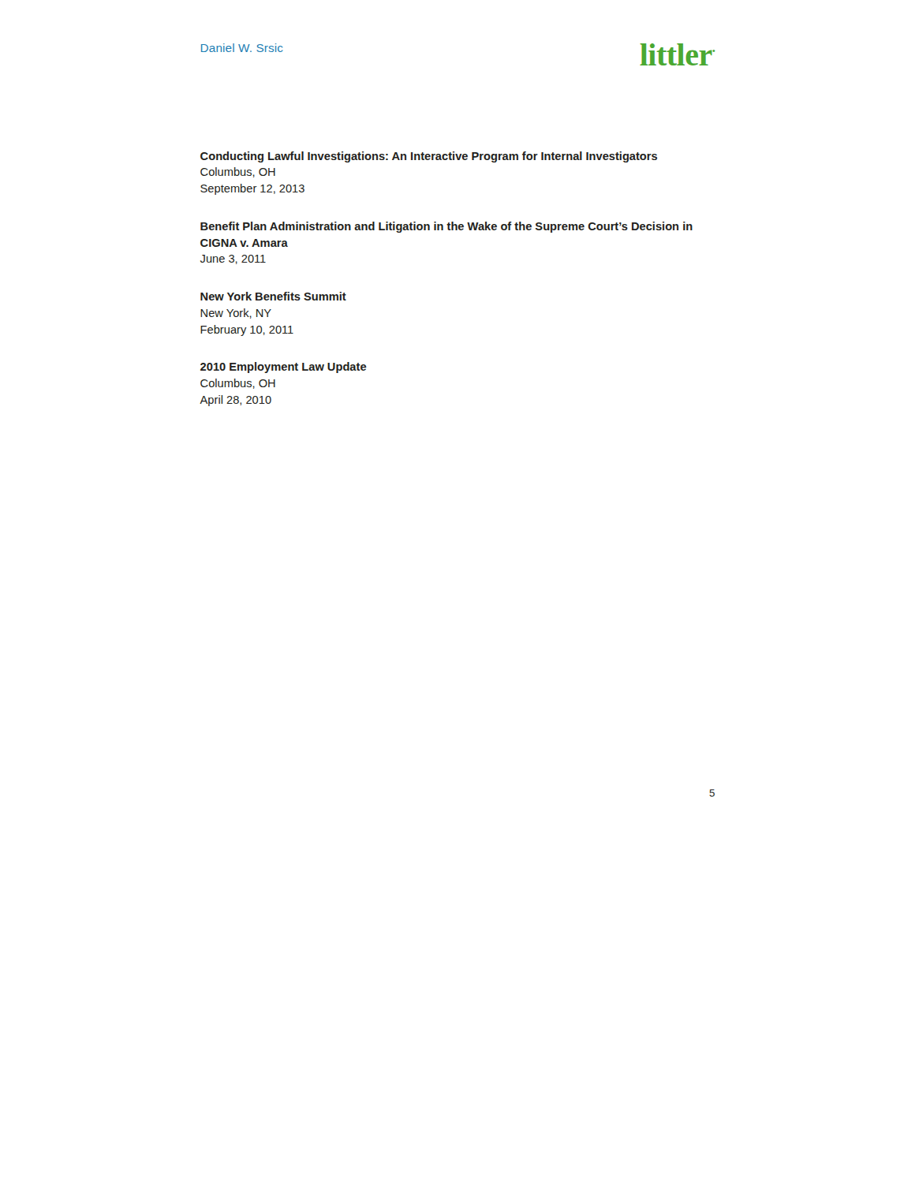Daniel W. Srsic
littler•
Conducting Lawful Investigations: An Interactive Program for Internal Investigators
Columbus, OH
September 12, 2013
Benefit Plan Administration and Litigation in the Wake of the Supreme Court’s Decision in CIGNA v. Amara
June 3, 2011
New York Benefits Summit
New York, NY
February 10, 2011
2010 Employment Law Update
Columbus, OH
April 28, 2010
5